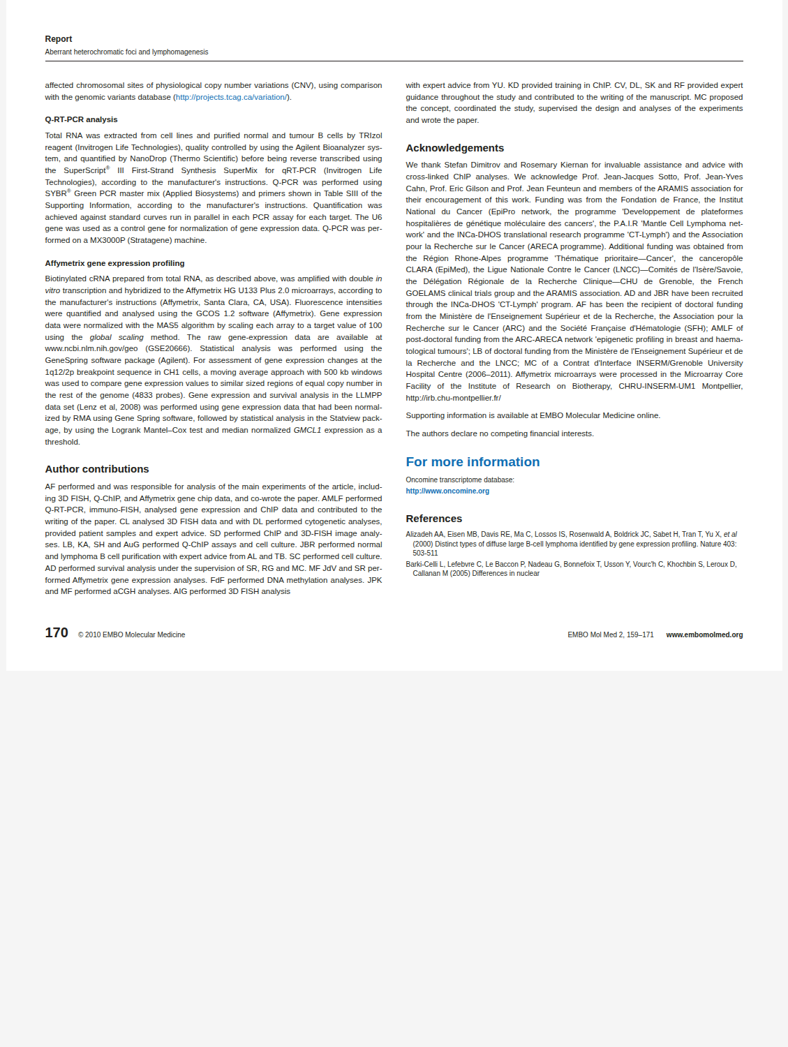Report
Aberrant heterochromatic foci and lymphomagenesis
affected chromosomal sites of physiological copy number variations (CNV), using comparison with the genomic variants database (http://projects.tcag.ca/variation/).
Q-RT-PCR analysis
Total RNA was extracted from cell lines and purified normal and tumour B cells by TRIzol reagent (Invitrogen Life Technologies), quality controlled by using the Agilent Bioanalyzer system, and quantified by NanoDrop (Thermo Scientific) before being reverse transcribed using the SuperScript® III First-Strand Synthesis SuperMix for qRT-PCR (Invitrogen Life Technologies), according to the manufacturer's instructions. Q-PCR was performed using SYBR® Green PCR master mix (Applied Biosystems) and primers shown in Table SIII of the Supporting Information, according to the manufacturer's instructions. Quantification was achieved against standard curves run in parallel in each PCR assay for each target. The U6 gene was used as a control gene for normalization of gene expression data. Q-PCR was performed on a MX3000P (Stratagene) machine.
Affymetrix gene expression profiling
Biotinylated cRNA prepared from total RNA, as described above, was amplified with double in vitro transcription and hybridized to the Affymetrix HG U133 Plus 2.0 microarrays, according to the manufacturer's instructions (Affymetrix, Santa Clara, CA, USA). Fluorescence intensities were quantified and analysed using the GCOS 1.2 software (Affymetrix). Gene expression data were normalized with the MAS5 algorithm by scaling each array to a target value of 100 using the global scaling method. The raw gene-expression data are available at www.ncbi.nlm.nih.gov/geo (GSE20666). Statistical analysis was performed using the GeneSpring software package (Agilent). For assessment of gene expression changes at the 1q12/2p breakpoint sequence in CH1 cells, a moving average approach with 500 kb windows was used to compare gene expression values to similar sized regions of equal copy number in the rest of the genome (4833 probes). Gene expression and survival analysis in the LLMPP data set (Lenz et al, 2008) was performed using gene expression data that had been normalized by RMA using Gene Spring software, followed by statistical analysis in the Statview package, by using the Logrank Mantel–Cox test and median normalized GMCL1 expression as a threshold.
Author contributions
AF performed and was responsible for analysis of the main experiments of the article, including 3D FISH, Q-ChIP, and Affymetrix gene chip data, and co-wrote the paper. AMLF performed Q-RT-PCR, immuno-FISH, analysed gene expression and ChIP data and contributed to the writing of the paper. CL analysed 3D FISH data and with DL performed cytogenetic analyses, provided patient samples and expert advice. SD performed ChIP and 3D-FISH image analyses. LB, KA, SH and AuG performed Q-ChIP assays and cell culture. JBR performed normal and lymphoma B cell purification with expert advice from AL and TB. SC performed cell culture. AD performed survival analysis under the supervision of SR, RG and MC. MF JdV and SR performed Affymetrix gene expression analyses. FdF performed DNA methylation analyses. JPK and MF performed aCGH analyses. AIG performed 3D FISH analysis
with expert advice from YU. KD provided training in ChIP. CV, DL, SK and RF provided expert guidance throughout the study and contributed to the writing of the manuscript. MC proposed the concept, coordinated the study, supervised the design and analyses of the experiments and wrote the paper.
Acknowledgements
We thank Stefan Dimitrov and Rosemary Kiernan for invaluable assistance and advice with cross-linked ChIP analyses. We acknowledge Prof. Jean-Jacques Sotto, Prof. Jean-Yves Cahn, Prof. Eric Gilson and Prof. Jean Feunteun and members of the ARAMIS association for their encouragement of this work. Funding was from the Fondation de France, the Institut National du Cancer (EpiPro network, the programme 'Developpement de plateformes hospitalières de génétique moléculaire des cancers', the P.A.I.R 'Mantle Cell Lymphoma network' and the INCa-DHOS translational research programme 'CT-Lymph') and the Association pour la Recherche sur le Cancer (ARECA programme). Additional funding was obtained from the Région Rhone-Alpes programme 'Thématique prioritaire—Cancer', the canceropôle CLARA (EpiMed), the Ligue Nationale Contre le Cancer (LNCC)—Comités de l'Isère/Savoie, the Délégation Régionale de la Recherche Clinique—CHU de Grenoble, the French GOELAMS clinical trials group and the ARAMIS association. AD and JBR have been recruited through the INCa-DHOS 'CT-Lymph' program. AF has been the recipient of doctoral funding from the Ministère de l'Enseignement Supérieur et de la Recherche, the Association pour la Recherche sur le Cancer (ARC) and the Société Française d'Hématologie (SFH); AMLF of post-doctoral funding from the ARC-ARECA network 'epigenetic profiling in breast and haematological tumours'; LB of doctoral funding from the Ministère de l'Enseignement Supérieur et de la Recherche and the LNCC; MC of a Contrat d'Interface INSERM/Grenoble University Hospital Centre (2006–2011). Affymetrix microarrays were processed in the Microarray Core Facility of the Institute of Research on Biotherapy, CHRU-INSERM-UM1 Montpellier, http://irb.chu-montpellier.fr/
Supporting information is available at EMBO Molecular Medicine online.
The authors declare no competing financial interests.
For more information
Oncomine transcriptome database:
http://www.oncomine.org
References
Alizadeh AA, Eisen MB, Davis RE, Ma C, Lossos IS, Rosenwald A, Boldrick JC, Sabet H, Tran T, Yu X, et al (2000) Distinct types of diffuse large B-cell lymphoma identified by gene expression profiling. Nature 403: 503-511
Barki-Celli L, Lefebvre C, Le Baccon P, Nadeau G, Bonnefoix T, Usson Y, Vourc'h C, Khochbin S, Leroux D, Callanan M (2005) Differences in nuclear
170 © 2010 EMBO Molecular Medicine EMBO Mol Med 2, 159–171 www.embomolmed.org